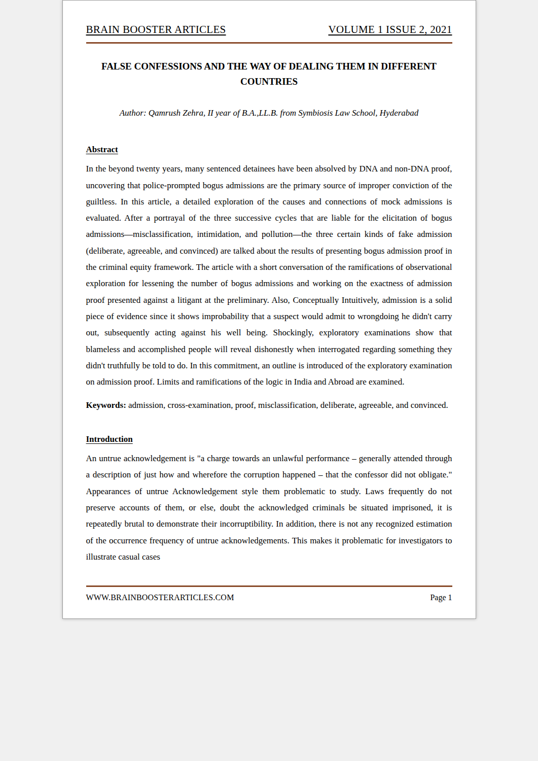BRAIN BOOSTER ARTICLES VOLUME 1 ISSUE 2, 2021
False Confessions and the Way of Dealing Them in Different Countries
Author: Qamrush Zehra, II year of B.A.,LL.B. from Symbiosis Law School, Hyderabad
Abstract
In the beyond twenty years, many sentenced detainees have been absolved by DNA and non-DNA proof, uncovering that police-prompted bogus admissions are the primary source of improper conviction of the guiltless. In this article, a detailed exploration of the causes and connections of mock admissions is evaluated. After a portrayal of the three successive cycles that are liable for the elicitation of bogus admissions—misclassification, intimidation, and pollution—the three certain kinds of fake admission (deliberate, agreeable, and convinced) are talked about the results of presenting bogus admission proof in the criminal equity framework. The article with a short conversation of the ramifications of observational exploration for lessening the number of bogus admissions and working on the exactness of admission proof presented against a litigant at the preliminary. Also, Conceptually Intuitively, admission is a solid piece of evidence since it shows improbability that a suspect would admit to wrongdoing he didn't carry out, subsequently acting against his well being. Shockingly, exploratory examinations show that blameless and accomplished people will reveal dishonestly when interrogated regarding something they didn't truthfully be told to do. In this commitment, an outline is introduced of the exploratory examination on admission proof. Limits and ramifications of the logic in India and Abroad are examined.
Keywords: admission, cross-examination, proof, misclassification, deliberate, agreeable, and convinced.
Introduction
An untrue acknowledgement is "a charge towards an unlawful performance – generally attended through a description of just how and wherefore the corruption happened – that the confessor did not obligate." Appearances of untrue Acknowledgement style them problematic to study. Laws frequently do not preserve accounts of them, or else, doubt the acknowledged criminals be situated imprisoned, it is repeatedly brutal to demonstrate their incorruptibility. In addition, there is not any recognized estimation of the occurrence frequency of untrue acknowledgements. This makes it problematic for investigators to illustrate casual cases
WWW.BRAINBOOSTERARTICLES.COM Page 1